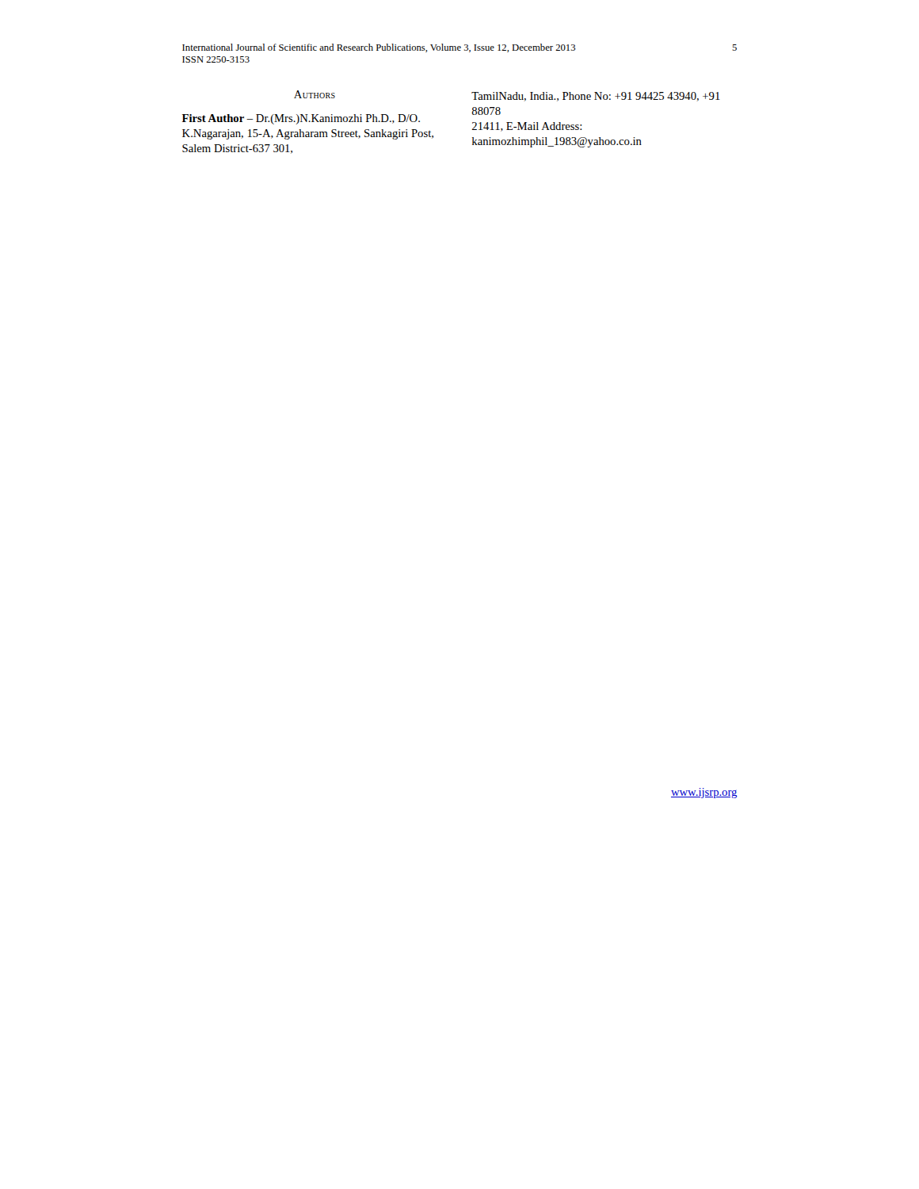International Journal of Scientific and Research Publications, Volume 3, Issue 12, December 2013
ISSN 2250-3153
5
Authors
First Author – Dr.(Mrs.)N.Kanimozhi Ph.D., D/O. K.Nagarajan, 15-A, Agraharam Street, Sankagiri Post, Salem District-637 301,
TamilNadu, India., Phone No: +91 94425 43940, +91 88078 21411, E-Mail Address: kanimozhimphil_1983@yahoo.co.in
www.ijsrp.org